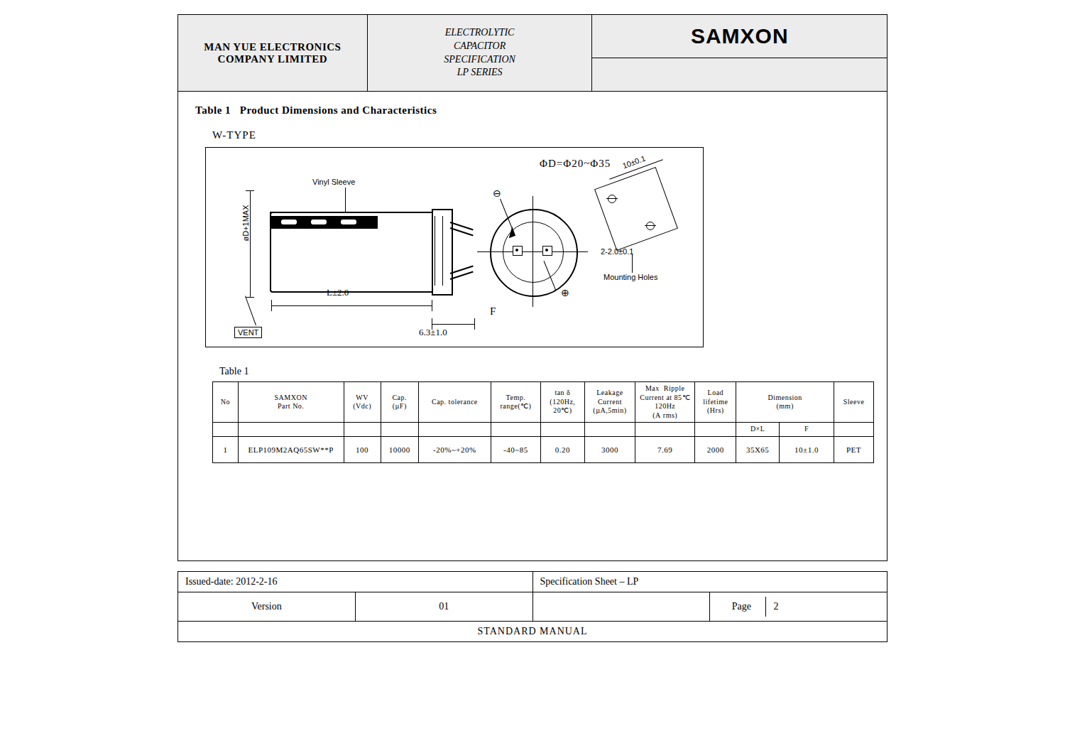| MAN YUE ELECTRONICS COMPANY LIMITED | ELECTROLYTIC CAPACITOR SPECIFICATION LP SERIES | SAMXON |
Table 1 Product Dimensions and Characteristics
W-TYPE
ΦD=Φ20~Φ35
Vinyl Sleeve
øD+1MAX
L±2.0
6.3±1.0
VENT
F
⊖
⊕
10±0.1
2-2.0±0.1
Mounting Holes
Table 1
| No | SAMXON Part No. | WV (Vdc) | Cap. (µF) | Cap. tolerance | Temp. range(℃) | tan δ (120Hz, 20℃) | Leakage Current (µA,5min) | Max Ripple Current at 85℃ 120Hz (A rms) | Load lifetime (Hrs) | Dimension (mm) | Sleeve |
| --- | --- | --- | --- | --- | --- | --- | --- | --- | --- | --- | --- |
| | | | | | | | | | | D×L | F | |
| 1 | ELP109M2AQ65SW**P | 100 | 10000 | -20%~+20% | -40~85 | 0.20 | 3000 | 7.69 | 2000 | 35X65 | 10±1.0 | PET |
| Issued-date: 2012-2-16 | Specification Sheet – LP |
| Version | 01 | | / Page / 2 / |
| STANDARD MANUAL |